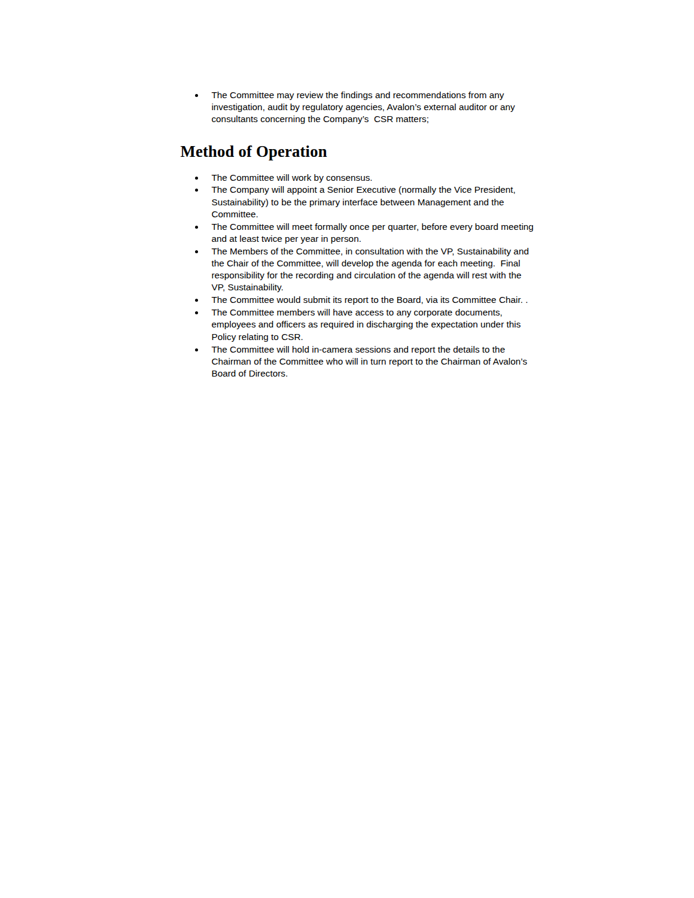The Committee may review the findings and recommendations from any investigation, audit by regulatory agencies, Avalon’s external auditor or any consultants concerning the Company’s CSR matters;
Method of Operation
The Committee will work by consensus.
The Company will appoint a Senior Executive (normally the Vice President, Sustainability) to be the primary interface between Management and the Committee.
The Committee will meet formally once per quarter, before every board meeting and at least twice per year in person.
The Members of the Committee, in consultation with the VP, Sustainability and the Chair of the Committee, will develop the agenda for each meeting. Final responsibility for the recording and circulation of the agenda will rest with the VP, Sustainability.
The Committee would submit its report to the Board, via its Committee Chair. .
The Committee members will have access to any corporate documents, employees and officers as required in discharging the expectation under this Policy relating to CSR.
The Committee will hold in-camera sessions and report the details to the Chairman of the Committee who will in turn report to the Chairman of Avalon’s Board of Directors.